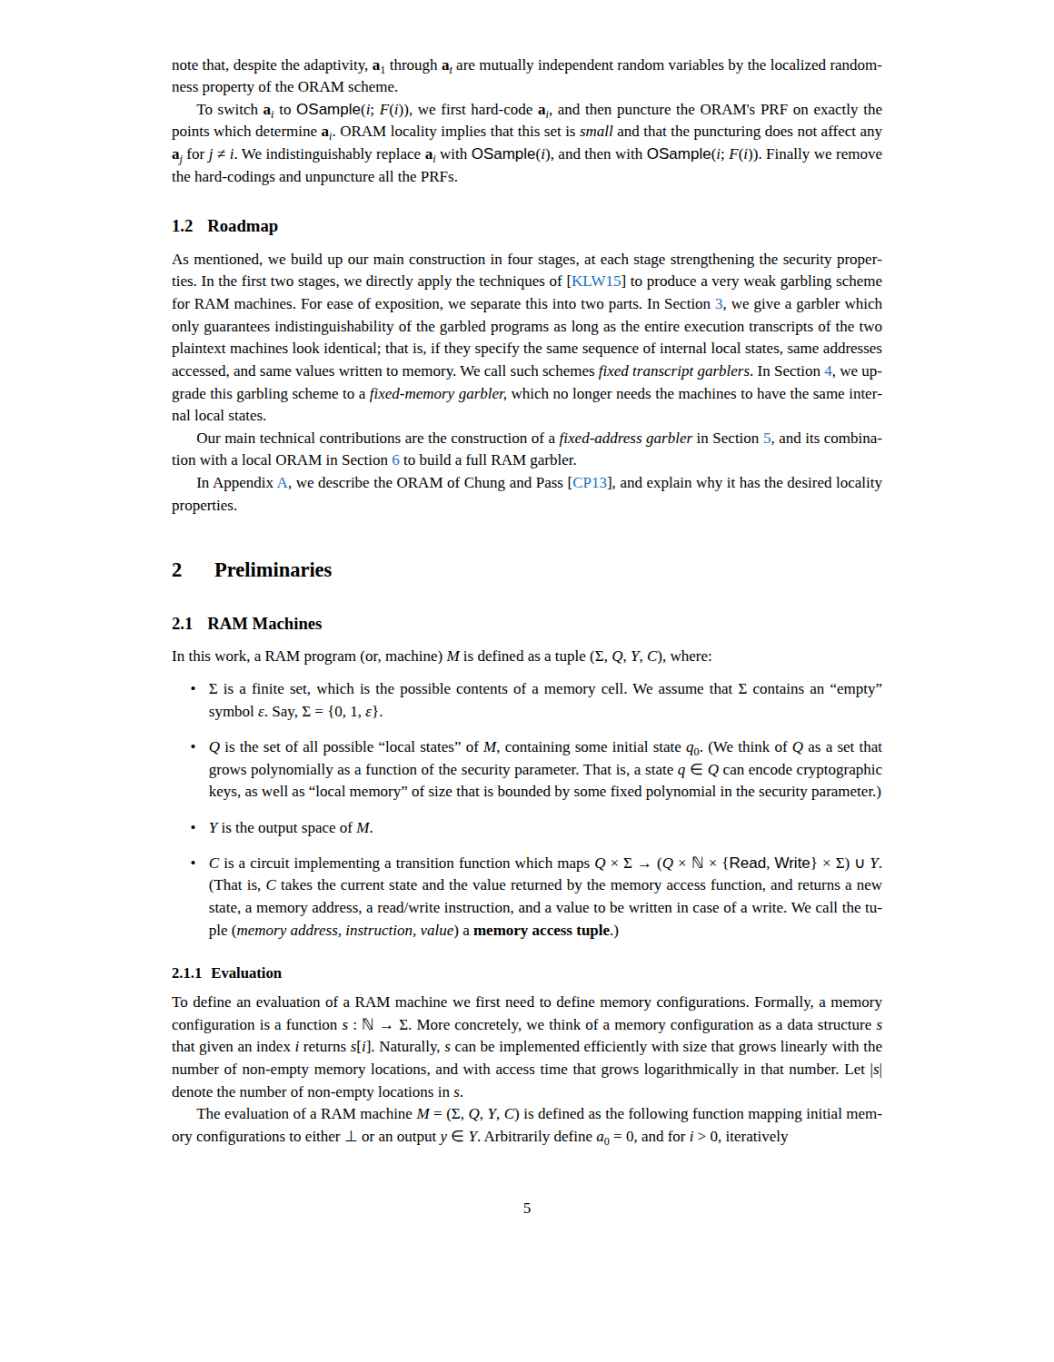note that, despite the adaptivity, a1 through at are mutually independent random variables by the localized randomness property of the ORAM scheme.
To switch ai to OSample(i; F(i)), we first hard-code ai, and then puncture the ORAM's PRF on exactly the points which determine ai. ORAM locality implies that this set is small and that the puncturing does not affect any aj for j ≠ i. We indistinguishably replace ai with OSample(i), and then with OSample(i; F(i)). Finally we remove the hard-codings and unpuncture all the PRFs.
1.2 Roadmap
As mentioned, we build up our main construction in four stages, at each stage strengthening the security properties. In the first two stages, we directly apply the techniques of [KLW15] to produce a very weak garbling scheme for RAM machines. For ease of exposition, we separate this into two parts. In Section 3, we give a garbler which only guarantees indistinguishability of the garbled programs as long as the entire execution transcripts of the two plaintext machines look identical; that is, if they specify the same sequence of internal local states, same addresses accessed, and same values written to memory. We call such schemes fixed transcript garblers. In Section 4, we upgrade this garbling scheme to a fixed-memory garbler, which no longer needs the machines to have the same internal local states.
Our main technical contributions are the construction of a fixed-address garbler in Section 5, and its combination with a local ORAM in Section 6 to build a full RAM garbler.
In Appendix A, we describe the ORAM of Chung and Pass [CP13], and explain why it has the desired locality properties.
2 Preliminaries
2.1 RAM Machines
In this work, a RAM program (or, machine) M is defined as a tuple (Σ, Q, Y, C), where:
Σ is a finite set, which is the possible contents of a memory cell. We assume that Σ contains an “empty” symbol ε. Say, Σ = {0, 1, ε}.
Q is the set of all possible “local states” of M, containing some initial state q0. (We think of Q as a set that grows polynomially as a function of the security parameter. That is, a state q ∈ Q can encode cryptographic keys, as well as “local memory” of size that is bounded by some fixed polynomial in the security parameter.)
Y is the output space of M.
C is a circuit implementing a transition function which maps Q × Σ → (Q × ℕ × {Read, Write} × Σ) ∪ Y. (That is, C takes the current state and the value returned by the memory access function, and returns a new state, a memory address, a read/write instruction, and a value to be written in case of a write. We call the tuple (memory address, instruction, value) a memory access tuple.)
2.1.1 Evaluation
To define an evaluation of a RAM machine we first need to define memory configurations. Formally, a memory configuration is a function s : ℕ → Σ. More concretely, we think of a memory configuration as a data structure s that given an index i returns s[i]. Naturally, s can be implemented efficiently with size that grows linearly with the number of non-empty memory locations, and with access time that grows logarithmically in that number. Let |s| denote the number of non-empty locations in s.
The evaluation of a RAM machine M = (Σ, Q, Y, C) is defined as the following function mapping initial memory configurations to either ⊥ or an output y ∈ Y. Arbitrarily define a0 = 0, and for i > 0, iteratively
5